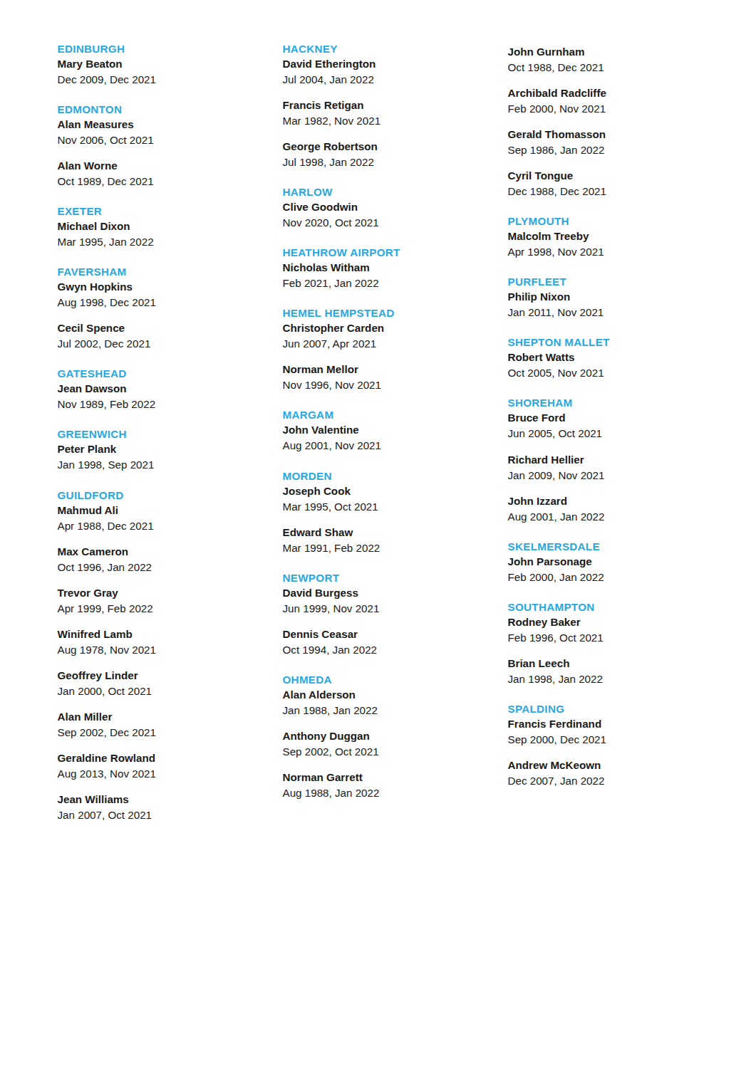EDINBURGH
Mary Beaton Dec 2009, Dec 2021
EDMONTON
Alan Measures Nov 2006, Oct 2021
Alan Worne Oct 1989, Dec 2021
EXETER
Michael Dixon Mar 1995, Jan 2022
FAVERSHAM
Gwyn Hopkins Aug 1998, Dec 2021
Cecil Spence Jul 2002, Dec 2021
GATESHEAD
Jean Dawson Nov 1989, Feb 2022
GREENWICH
Peter Plank Jan 1998, Sep 2021
GUILDFORD
Mahmud Ali Apr 1988, Dec 2021
Max Cameron Oct 1996, Jan 2022
Trevor Gray Apr 1999, Feb 2022
Winifred Lamb Aug 1978, Nov 2021
Geoffrey Linder Jan 2000, Oct 2021
Alan Miller Sep 2002, Dec 2021
Geraldine Rowland Aug 2013, Nov 2021
Jean Williams Jan 2007, Oct 2021
HACKNEY
David Etherington Jul 2004, Jan 2022
Francis Retigan Mar 1982, Nov 2021
George Robertson Jul 1998, Jan 2022
HARLOW
Clive Goodwin Nov 2020, Oct 2021
HEATHROW AIRPORT
Nicholas Witham Feb 2021, Jan 2022
HEMEL HEMPSTEAD
Christopher Carden Jun 2007, Apr 2021
Norman Mellor Nov 1996, Nov 2021
MARGAM
John Valentine Aug 2001, Nov 2021
MORDEN
Joseph Cook Mar 1995, Oct 2021
Edward Shaw Mar 1991, Feb 2022
NEWPORT
David Burgess Jun 1999, Nov 2021
Dennis Ceasar Oct 1994, Jan 2022
OHMEDA
Alan Alderson Jan 1988, Jan 2022
Anthony Duggan Sep 2002, Oct 2021
Norman Garrett Aug 1988, Jan 2022
John Gurnham Oct 1988, Dec 2021
Archibald Radcliffe Feb 2000, Nov 2021
Gerald Thomasson Sep 1986, Jan 2022
Cyril Tongue Dec 1988, Dec 2021
PLYMOUTH
Malcolm Treeby Apr 1998, Nov 2021
PURFLEET
Philip Nixon Jan 2011, Nov 2021
SHEPTON MALLET
Robert Watts Oct 2005, Nov 2021
SHOREHAM
Bruce Ford Jun 2005, Oct 2021
Richard Hellier Jan 2009, Nov 2021
John Izzard Aug 2001, Jan 2022
SKELMERSDALE
John Parsonage Feb 2000, Jan 2022
SOUTHAMPTON
Rodney Baker Feb 1996, Oct 2021
Brian Leech Jan 1998, Jan 2022
SPALDING
Francis Ferdinand Sep 2000, Dec 2021
Andrew McKeown Dec 2007, Jan 2022